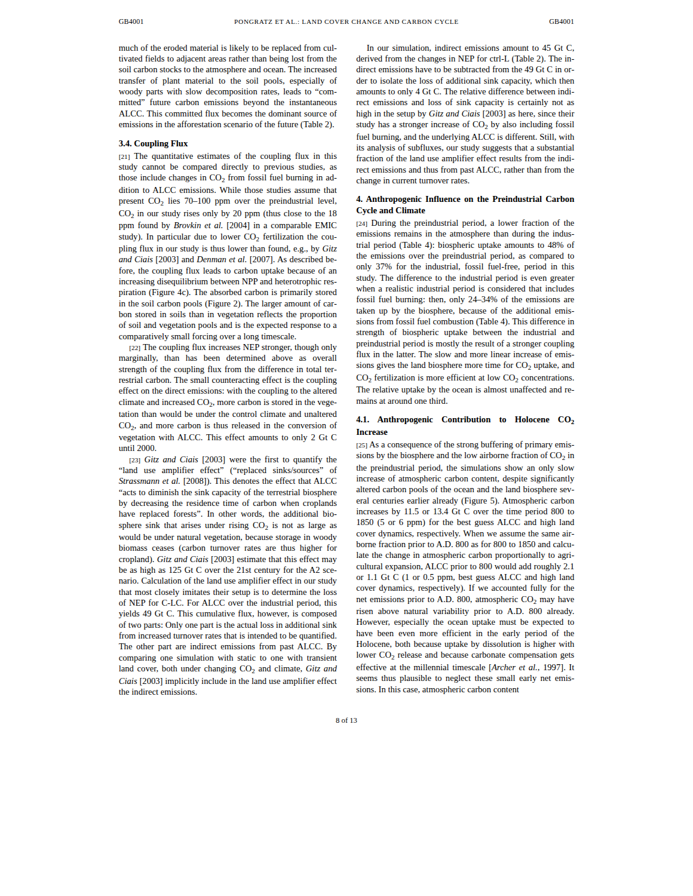GB4001 Pongratz et al.: Land Cover Change and Carbon Cycle GB4001
much of the eroded material is likely to be replaced from cultivated fields to adjacent areas rather than being lost from the soil carbon stocks to the atmosphere and ocean. The increased transfer of plant material to the soil pools, especially of woody parts with slow decomposition rates, leads to “committed” future carbon emissions beyond the instantaneous ALCC. This committed flux becomes the dominant source of emissions in the afforestation scenario of the future (Table 2).
3.4. Coupling Flux
[21] The quantitative estimates of the coupling flux in this study cannot be compared directly to previous studies, as those include changes in CO2 from fossil fuel burning in addition to ALCC emissions. While those studies assume that present CO2 lies 70–100 ppm over the preindustrial level, CO2 in our study rises only by 20 ppm (thus close to the 18 ppm found by Brovkin et al. [2004] in a comparable EMIC study). In particular due to lower CO2 fertilization the coupling flux in our study is thus lower than found, e.g., by Gitz and Ciais [2003] and Denman et al. [2007]. As described before, the coupling flux leads to carbon uptake because of an increasing disequilibrium between NPP and heterotrophic respiration (Figure 4c). The absorbed carbon is primarily stored in the soil carbon pools (Figure 2). The larger amount of carbon stored in soils than in vegetation reflects the proportion of soil and vegetation pools and is the expected response to a comparatively small forcing over a long timescale.
[22] The coupling flux increases NEP stronger, though only marginally, than has been determined above as overall strength of the coupling flux from the difference in total terrestrial carbon. The small counteracting effect is the coupling effect on the direct emissions: with the coupling to the altered climate and increased CO2, more carbon is stored in the vegetation than would be under the control climate and unaltered CO2, and more carbon is thus released in the conversion of vegetation with ALCC. This effect amounts to only 2 Gt C until 2000.
[23] Gitz and Ciais [2003] were the first to quantify the “land use amplifier effect” (“replaced sinks/sources” of Strassmann et al. [2008]). This denotes the effect that ALCC “acts to diminish the sink capacity of the terrestrial biosphere by decreasing the residence time of carbon when croplands have replaced forests”. In other words, the additional biosphere sink that arises under rising CO2 is not as large as would be under natural vegetation, because storage in woody biomass ceases (carbon turnover rates are thus higher for cropland). Gitz and Ciais [2003] estimate that this effect may be as high as 125 Gt C over the 21st century for the A2 scenario. Calculation of the land use amplifier effect in our study that most closely imitates their setup is to determine the loss of NEP for C-LC. For ALCC over the industrial period, this yields 49 Gt C. This cumulative flux, however, is composed of two parts: Only one part is the actual loss in additional sink from increased turnover rates that is intended to be quantified. The other part are indirect emissions from past ALCC. By comparing one simulation with static to one with transient land cover, both under changing CO2 and climate, Gitz and Ciais [2003] implicitly include in the land use amplifier effect the indirect emissions.
In our simulation, indirect emissions amount to 45 Gt C, derived from the changes in NEP for ctrl-L (Table 2). The indirect emissions have to be subtracted from the 49 Gt C in order to isolate the loss of additional sink capacity, which then amounts to only 4 Gt C. The relative difference between indirect emissions and loss of sink capacity is certainly not as high in the setup by Gitz and Ciais [2003] as here, since their study has a stronger increase of CO2 by also including fossil fuel burning, and the underlying ALCC is different. Still, with its analysis of subfluxes, our study suggests that a substantial fraction of the land use amplifier effect results from the indirect emissions and thus from past ALCC, rather than from the change in current turnover rates.
4. Anthropogenic Influence on the Preindustrial Carbon Cycle and Climate
[24] During the preindustrial period, a lower fraction of the emissions remains in the atmosphere than during the industrial period (Table 4): biospheric uptake amounts to 48% of the emissions over the preindustrial period, as compared to only 37% for the industrial, fossil fuel-free, period in this study. The difference to the industrial period is even greater when a realistic industrial period is considered that includes fossil fuel burning: then, only 24–34% of the emissions are taken up by the biosphere, because of the additional emissions from fossil fuel combustion (Table 4). This difference in strength of biospheric uptake between the industrial and preindustrial period is mostly the result of a stronger coupling flux in the latter. The slow and more linear increase of emissions gives the land biosphere more time for CO2 uptake, and CO2 fertilization is more efficient at low CO2 concentrations. The relative uptake by the ocean is almost unaffected and remains at around one third.
4.1. Anthropogenic Contribution to Holocene CO2 Increase
[25] As a consequence of the strong buffering of primary emissions by the biosphere and the low airborne fraction of CO2 in the preindustrial period, the simulations show an only slow increase of atmospheric carbon content, despite significantly altered carbon pools of the ocean and the land biosphere several centuries earlier already (Figure 5). Atmospheric carbon increases by 11.5 or 13.4 Gt C over the time period 800 to 1850 (5 or 6 ppm) for the best guess ALCC and high land cover dynamics, respectively. When we assume the same airborne fraction prior to A.D. 800 as for 800 to 1850 and calculate the change in atmospheric carbon proportionally to agricultural expansion, ALCC prior to 800 would add roughly 2.1 or 1.1 Gt C (1 or 0.5 ppm, best guess ALCC and high land cover dynamics, respectively). If we accounted fully for the net emissions prior to A.D. 800, atmospheric CO2 may have risen above natural variability prior to A.D. 800 already. However, especially the ocean uptake must be expected to have been even more efficient in the early period of the Holocene, both because uptake by dissolution is higher with lower CO2 release and because carbonate compensation gets effective at the millennial timescale [Archer et al., 1997]. It seems thus plausible to neglect these small early net emissions. In this case, atmospheric carbon content
8 of 13